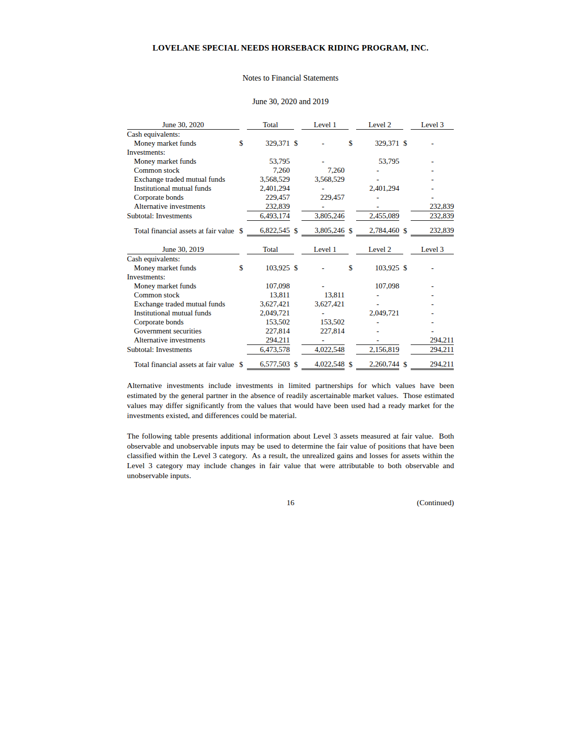LOVELANE SPECIAL NEEDS HORSEBACK RIDING PROGRAM, INC.
Notes to Financial Statements
June 30, 2020 and 2019
| June 30, 2020 | | Total | | Level 1 | | Level 2 | | Level 3 |
| Cash equivalents: | |
| Money market funds | $ | 329,371 | | $ | - | | $ | 329,371 | | $ | - |
| Investments: | |
| Money market funds | | 53,795 | | | - | | | 53,795 | | | - |
| Common stock | | 7,260 | | | 7,260 | | | - | | | - |
| Exchange traded mutual funds | | 3,568,529 | | | 3,568,529 | | | - | | | - |
| Institutional mutual funds | | 2,401,294 | | | - | | | 2,401,294 | | | - |
| Corporate bonds | | 229,457 | | | 229,457 | | | - | | | - |
| Alternative investments | | 232,839 | | | - | | | - | | | 232,839 |
| Subtotal: Investments | | 6,493,174 | | | 3,805,246 | | | 2,455,089 | | | 232,839 |
| Total financial assets at fair value | $ | 6,822,545 | | $ | 3,805,246 | | $ | 2,784,460 | | $ | 232,839 |
| June 30, 2019 | | Total | | Level 1 | | Level 2 | | Level 3 |
| Cash equivalents: | |
| Money market funds | $ | 103,925 | | $ | - | | $ | 103,925 | | $ | - |
| Investments: | |
| Money market funds | | 107,098 | | | - | | | 107,098 | | | - |
| Common stock | | 13,811 | | | 13,811 | | | - | | | - |
| Exchange traded mutual funds | | 3,627,421 | | | 3,627,421 | | | - | | | - |
| Institutional mutual funds | | 2,049,721 | | | - | | | 2,049,721 | | | - |
| Corporate bonds | | 153,502 | | | 153,502 | | | - | | | - |
| Government securities | | 227,814 | | | 227,814 | | | - | | | - |
| Alternative investments | | 294,211 | | | - | | | - | | | 294,211 |
| Subtotal: Investments | | 6,473,578 | | | 4,022,548 | | | 2,156,819 | | | 294,211 |
| Total financial assets at fair value | $ | 6,577,503 | | $ | 4,022,548 | | $ | 2,260,744 | | $ | 294,211 |
Alternative investments include investments in limited partnerships for which values have been estimated by the general partner in the absence of readily ascertainable market values. Those estimated values may differ significantly from the values that would have been used had a ready market for the investments existed, and differences could be material.
The following table presents additional information about Level 3 assets measured at fair value. Both observable and unobservable inputs may be used to determine the fair value of positions that have been classified within the Level 3 category. As a result, the unrealized gains and losses for assets within the Level 3 category may include changes in fair value that were attributable to both observable and unobservable inputs.
16
(Continued)